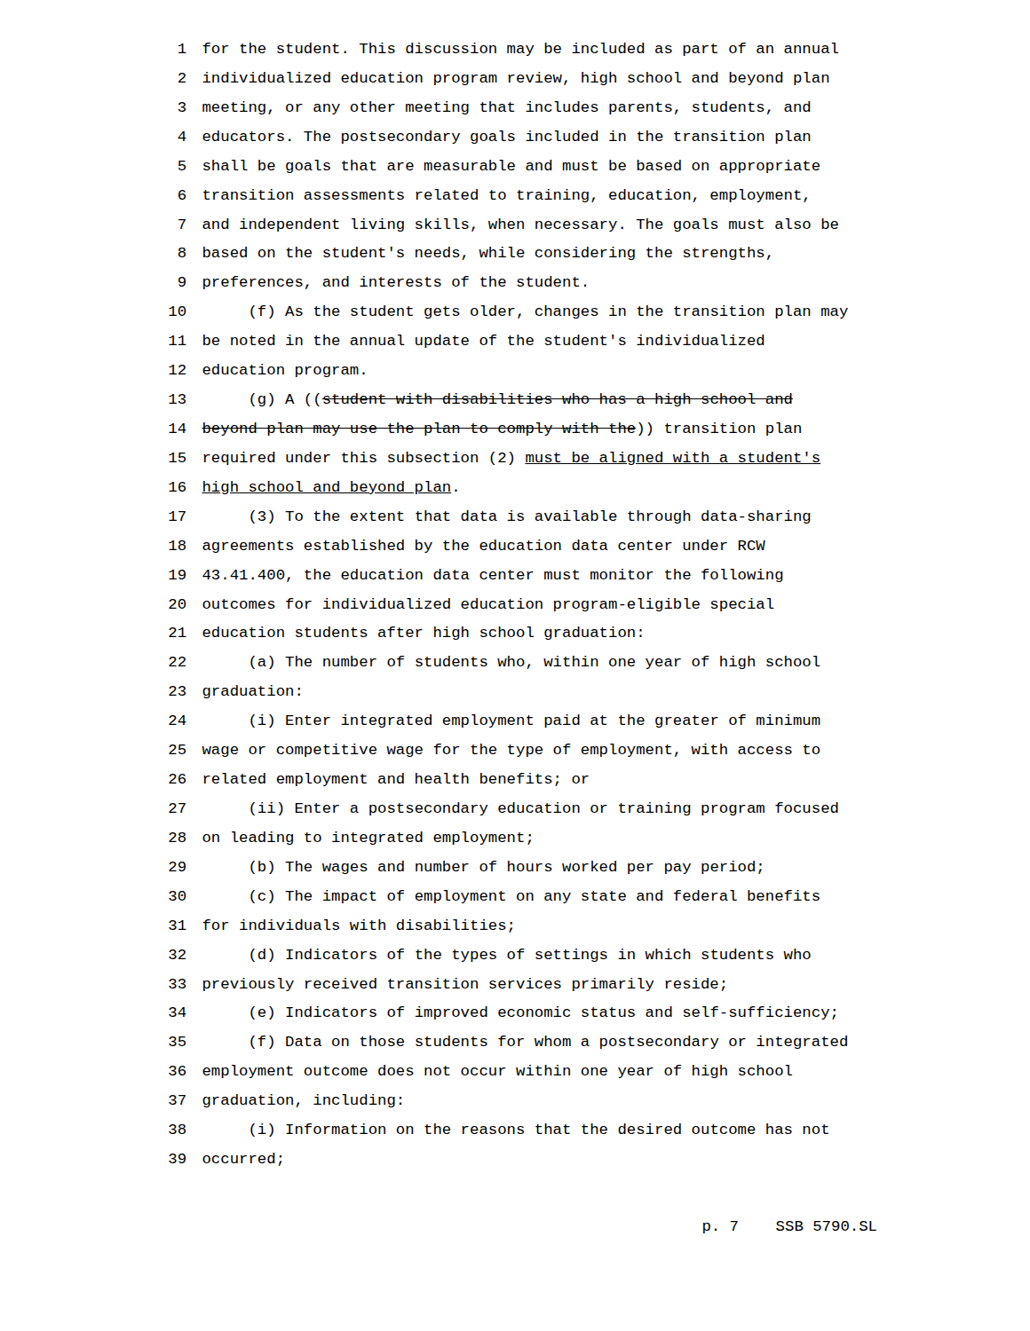for the student. This discussion may be included as part of an annual
individualized education program review, high school and beyond plan
meeting, or any other meeting that includes parents, students, and
educators. The postsecondary goals included in the transition plan
shall be goals that are measurable and must be based on appropriate
transition assessments related to training, education, employment,
and independent living skills, when necessary. The goals must also be
based on the student's needs, while considering the strengths,
preferences, and interests of the student.
(f) As the student gets older, changes in the transition plan may
be noted in the annual update of the student's individualized
education program.
(g) A ((student with disabilities who has a high school and
beyond plan may use the plan to comply with the)) transition plan
required under this subsection (2) must be aligned with a student's
high school and beyond plan.
(3) To the extent that data is available through data-sharing
agreements established by the education data center under RCW
43.41.400, the education data center must monitor the following
outcomes for individualized education program-eligible special
education students after high school graduation:
(a) The number of students who, within one year of high school
graduation:
(i) Enter integrated employment paid at the greater of minimum
wage or competitive wage for the type of employment, with access to
related employment and health benefits; or
(ii) Enter a postsecondary education or training program focused
on leading to integrated employment;
(b) The wages and number of hours worked per pay period;
(c) The impact of employment on any state and federal benefits
for individuals with disabilities;
(d) Indicators of the types of settings in which students who
previously received transition services primarily reside;
(e) Indicators of improved economic status and self-sufficiency;
(f) Data on those students for whom a postsecondary or integrated
employment outcome does not occur within one year of high school
graduation, including:
(i) Information on the reasons that the desired outcome has not
occurred;
p. 7 SSB 5790.SL